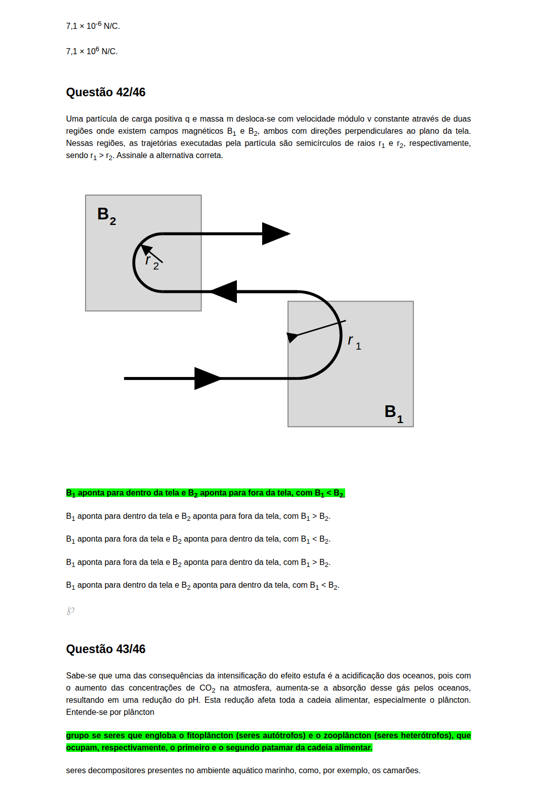7,1 × 10-6 N/C.
7,1 × 106 N/C.
Questão 42/46
Uma partícula de carga positiva q e massa m desloca-se com velocidade módulo v constante através de duas regiões onde existem campos magnéticos B1 e B2, ambos com direções perpendiculares ao plano da tela. Nessas regiões, as trajetórias executadas pela partícula são semicírculos de raios r1 e r2, respectivamente, sendo r1 > r2. Assinale a alternativa correta.
B 2 B 1 r 2 r 1
B1 aponta para dentro da tela e B2 aponta para fora da tela, com B1 < B2.
B1 aponta para dentro da tela e B2 aponta para fora da tela, com B1 > B2.
B1 aponta para fora da tela e B2 aponta para dentro da tela, com B1 < B2.
B1 aponta para fora da tela e B2 aponta para dentro da tela, com B1 > B2.
B1 aponta para dentro da tela e B2 aponta para dentro da tela, com B1 < B2.
℘
Questão 43/46
Sabe-se que uma das consequências da intensificação do efeito estufa é a acidificação dos oceanos, pois com o aumento das concentrações de CO2 na atmosfera, aumenta-se a absorção desse gás pelos oceanos, resultando em uma redução do pH. Esta redução afeta toda a cadeia alimentar, especialmente o plâncton. Entende-se por plâncton
grupo se seres que engloba o fitoplâncton (seres autótrofos) e o zooplâncton (seres heterótrofos), que ocupam, respectivamente, o primeiro e o segundo patamar da cadeia alimentar.
seres decompositores presentes no ambiente aquático marinho, como, por exemplo, os camarões.